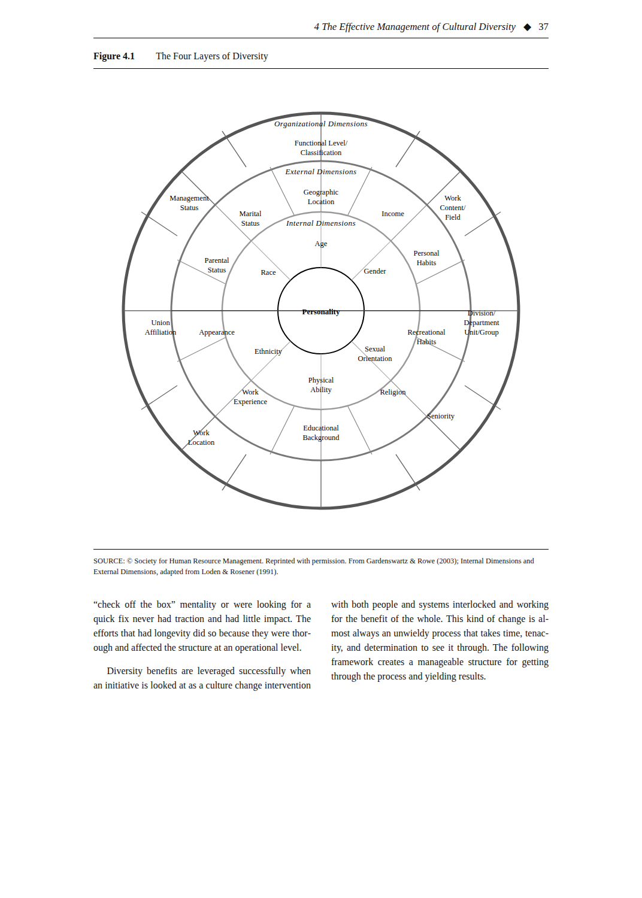4 The Effective Management of Cultural Diversity ◆ 37
Figure 4.1 The Four Layers of Diversity
The Four Layers of Diversity Concentric circles diagram. Center: Personality. Inner ring: Internal Dimensions including Age, Gender, Sexual Orientation, Physical Ability, Ethnicity, Race. Middle ring: External Dimensions including Geographic Location, Income, Personal Habits, Recreational Habits, Religion, Educational Background, Work Experience, Appearance, Parental Status, Marital Status. Outer ring: Organizational Dimensions including Functional Level/Classification, Work Content/Field, Division/Department Unit/Group, Seniority, Work Location, Union Affiliation, Management Status. Organizational Dimensions External Dimensions Internal Dimensions Personality Age Gender Sexual Orientation Physical Ability Ethnicity Race Geographic Location Income Personal Habits Recreational Habits Religion Educational Background Work Experience Appearance Parental Status Marital Status Functional Level/ Classification Work Content/ Field Division/ Department Unit/Group Seniority Work Location Union Affiliation Management Status
SOURCE: © Society for Human Resource Management. Reprinted with permission. From Gardenswartz & Rowe (2003); Internal Dimensions and External Dimensions, adapted from Loden & Rosener (1991).
“check off the box” mentality or were looking for a quick fix never had traction and had little impact. The efforts that had longevity did so because they were thorough and affected the structure at an operational level.
Diversity benefits are leveraged successfully when an initiative is looked at as a culture change intervention with both people and systems interlocked and working for the benefit of the whole. This kind of change is almost always an unwieldy process that takes time, tenacity, and determination to see it through. The following framework creates a manageable structure for getting through the process and yielding results.